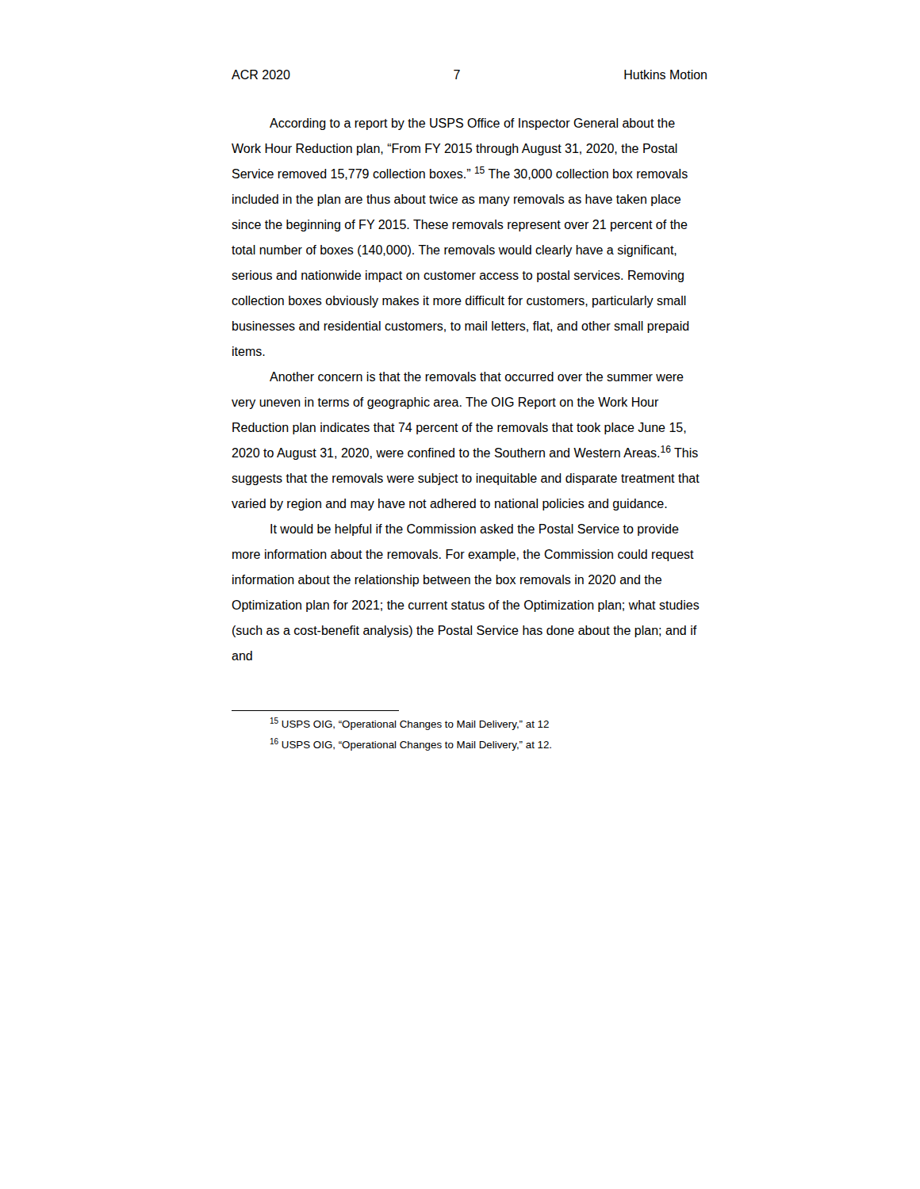ACR 2020
7
Hutkins Motion
According to a report by the USPS Office of Inspector General about the Work Hour Reduction plan, “From FY 2015 through August 31, 2020, the Postal Service removed 15,779 collection boxes.” 15 The 30,000 collection box removals included in the plan are thus about twice as many removals as have taken place since the beginning of FY 2015. These removals represent over 21 percent of the total number of boxes (140,000). The removals would clearly have a significant, serious and nationwide impact on customer access to postal services. Removing collection boxes obviously makes it more difficult for customers, particularly small businesses and residential customers, to mail letters, flat, and other small prepaid items.
Another concern is that the removals that occurred over the summer were very uneven in terms of geographic area. The OIG Report on the Work Hour Reduction plan indicates that 74 percent of the removals that took place June 15, 2020 to August 31, 2020, were confined to the Southern and Western Areas.16 This suggests that the removals were subject to inequitable and disparate treatment that varied by region and may have not adhered to national policies and guidance.
It would be helpful if the Commission asked the Postal Service to provide more information about the removals. For example, the Commission could request information about the relationship between the box removals in 2020 and the Optimization plan for 2021; the current status of the Optimization plan; what studies (such as a cost-benefit analysis) the Postal Service has done about the plan; and if and
15 USPS OIG, “Operational Changes to Mail Delivery,” at 12
16 USPS OIG, “Operational Changes to Mail Delivery,” at 12.